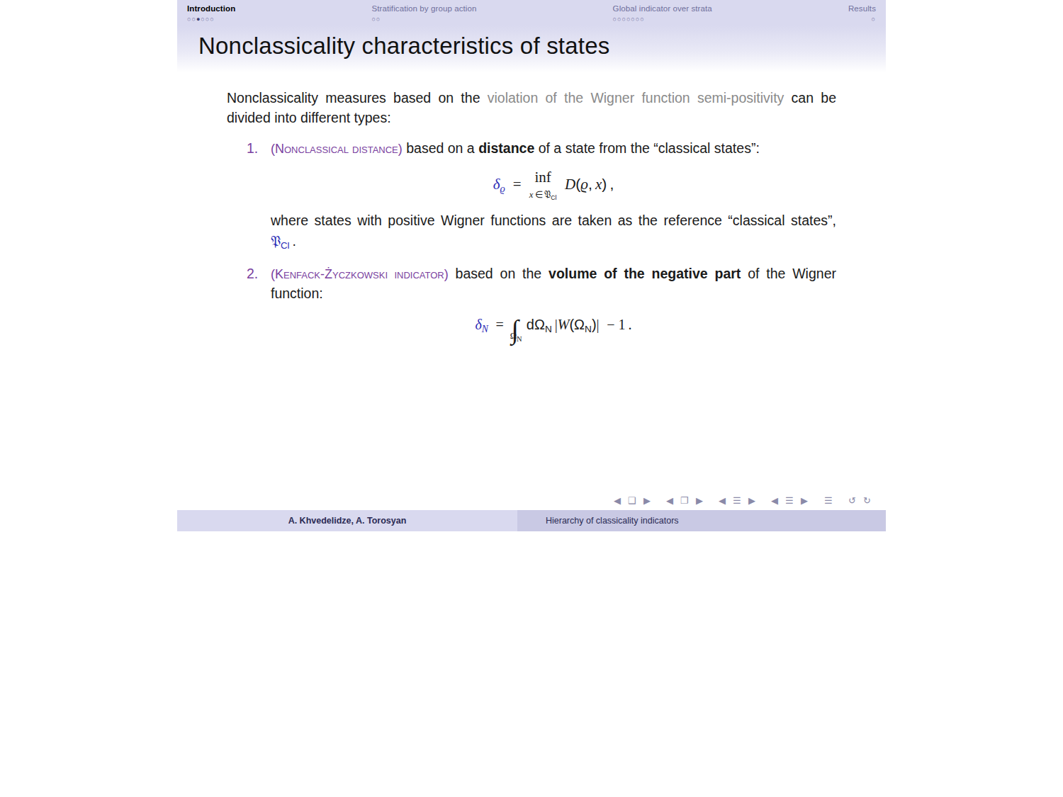Introduction ○○●○○○
Stratification by group action ○○
Global indicator over strata ○○○○○○○
Results ○
Nonclassicality characteristics of states
Nonclassicality measures based on the violation of the Wigner function semi-positivity can be divided into different types:
(Nonclassical distance) based on a distance of a state from the “classical states”:
δϱ = inf
x ∈ 𝔓Cl D(ϱ, x) ,
where states with positive Wigner functions are taken as the reference “classical states”, 𝔓Cl .
(Kenfack-Życzkowski indicator) based on the volume of the negative part of the Wigner function:
δN = ∫ΩN dΩN |W(ΩN)| − 1 .
◀ ❑ ▶ ◀ ❐ ▶ ◀ ☰ ▶ ◀ ☰ ▶ ☰ ↺ ↻
A. Khvedelidze, A. Torosyan
Hierarchy of classicality indicators